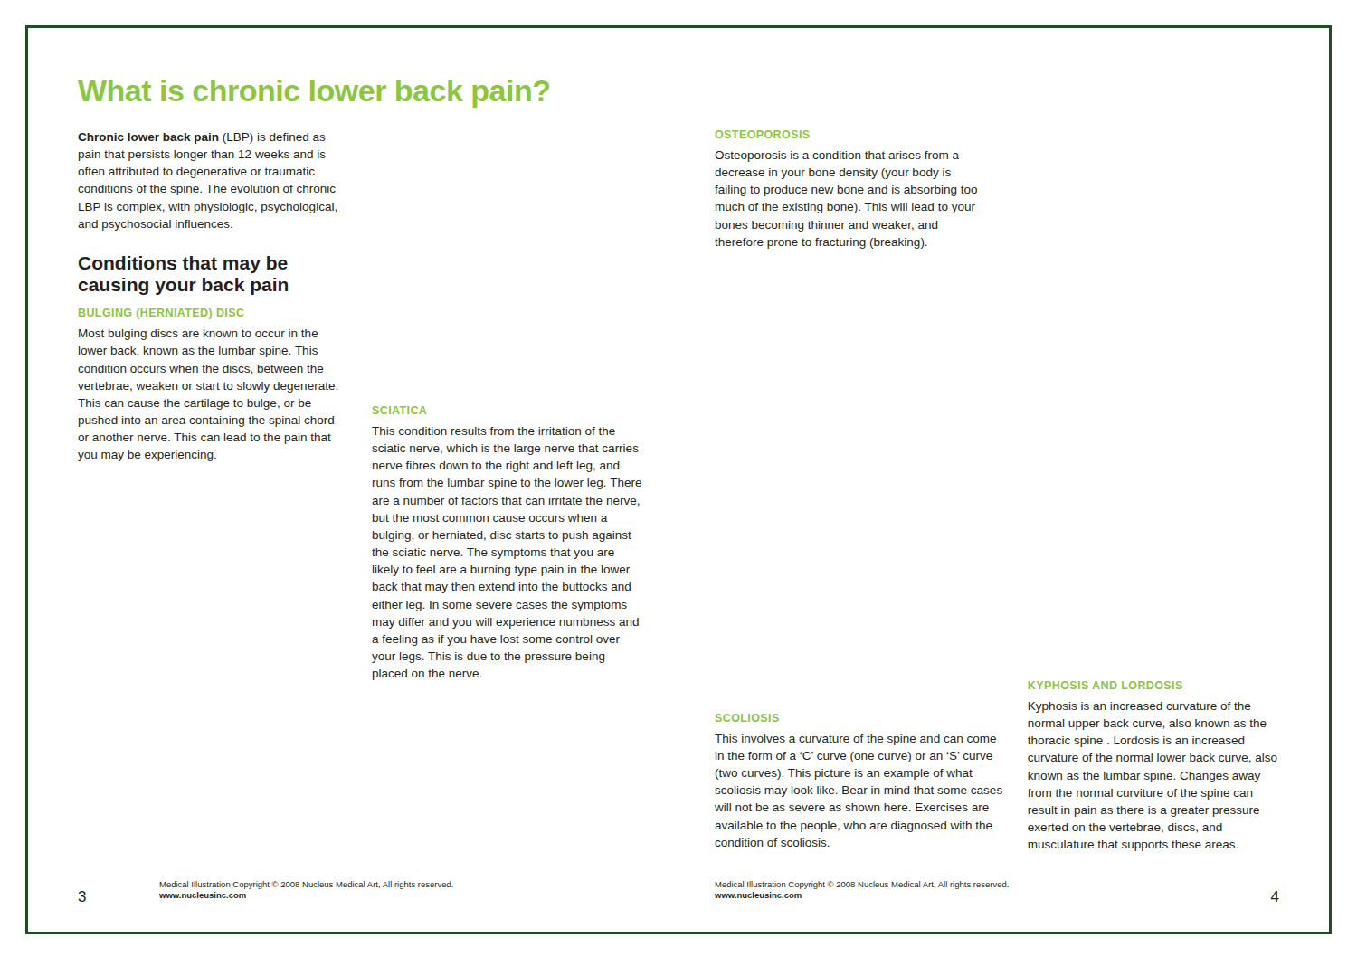What is chronic lower back pain?
Chronic lower back pain (LBP) is defined as pain that persists longer than 12 weeks and is often attributed to degenerative or traumatic conditions of the spine. The evolution of chronic LBP is complex, with physiologic, psychological, and psychosocial influences.
Conditions that may be causing your back pain
Bulging (herniated) disc
Most bulging discs are known to occur in the lower back, known as the lumbar spine. This condition occurs when the discs, between the vertebrae, weaken or start to slowly degenerate. This can cause the cartilage to bulge, or be pushed into an area containing the spinal chord or another nerve. This can lead to the pain that you may be experiencing.
Sciatica
This condition results from the irritation of the sciatic nerve, which is the large nerve that carries nerve fibres down to the right and left leg, and runs from the lumbar spine to the lower leg. There are a number of factors that can irritate the nerve, but the most common cause occurs when a bulging, or herniated, disc starts to push against the sciatic nerve. The symptoms that you are likely to feel are a burning type pain in the lower back that may then extend into the buttocks and either leg. In some severe cases the symptoms may differ and you will experience numbness and a feeling as if you have lost some control over your legs. This is due to the pressure being placed on the nerve.
Medical Illustration Copyright © 2008 Nucleus Medical Art, All rights reserved.
www.nucleusinc.com
3
Osteoporosis
Osteoporosis is a condition that arises from a decrease in your bone density (your body is failing to produce new bone and is absorbing too much of the existing bone). This will lead to your bones becoming thinner and weaker, and therefore prone to fracturing (breaking).
Scoliosis
This involves a curvature of the spine and can come in the form of a ‘C’ curve (one curve) or an ‘S’ curve (two curves). This picture is an example of what scoliosis may look like. Bear in mind that some cases will not be as severe as shown here. Exercises are available to the people, who are diagnosed with the condition of scoliosis.
Kyphosis and lordosis
Kyphosis is an increased curvature of the normal upper back curve, also known as the thoracic spine . Lordosis is an increased curvature of the normal lower back curve, also known as the lumbar spine. Changes away from the normal curviture of the spine can result in pain as there is a greater pressure exerted on the vertebrae, discs, and musculature that supports these areas.
Medical Illustration Copyright © 2008 Nucleus Medical Art, All rights reserved.
www.nucleusinc.com
4